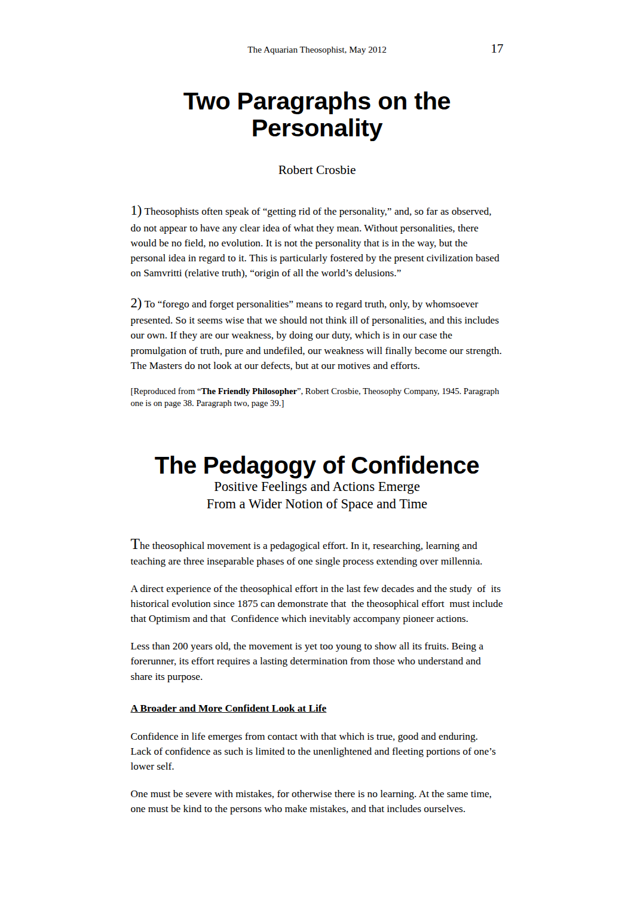The Aquarian Theosophist, May 2012 17
Two Paragraphs on the Personality
Robert Crosbie
1) Theosophists often speak of “getting rid of the personality,” and, so far as observed, do not appear to have any clear idea of what they mean. Without personalities, there would be no field, no evolution. It is not the personality that is in the way, but the personal idea in regard to it. This is particularly fostered by the present civilization based on Samvritti (relative truth), “origin of all the world’s delusions.”
2) To “forego and forget personalities” means to regard truth, only, by whomsoever presented. So it seems wise that we should not think ill of personalities, and this includes our own. If they are our weakness, by doing our duty, which is in our case the promulgation of truth, pure and undefiled, our weakness will finally become our strength. The Masters do not look at our defects, but at our motives and efforts.
[Reproduced from “The Friendly Philosopher”, Robert Crosbie, Theosophy Company, 1945. Paragraph one is on page 38. Paragraph two, page 39.]
The Pedagogy of Confidence
Positive Feelings and Actions Emerge
From a Wider Notion of Space and Time
The theosophical movement is a pedagogical effort. In it, researching, learning and teaching are three inseparable phases of one single process extending over millennia.
A direct experience of the theosophical effort in the last few decades and the study of its historical evolution since 1875 can demonstrate that the theosophical effort must include that Optimism and that Confidence which inevitably accompany pioneer actions.
Less than 200 years old, the movement is yet too young to show all its fruits. Being a forerunner, its effort requires a lasting determination from those who understand and share its purpose.
A Broader and More Confident Look at Life
Confidence in life emerges from contact with that which is true, good and enduring. Lack of confidence as such is limited to the unenlightened and fleeting portions of one’s lower self.
One must be severe with mistakes, for otherwise there is no learning. At the same time, one must be kind to the persons who make mistakes, and that includes ourselves.